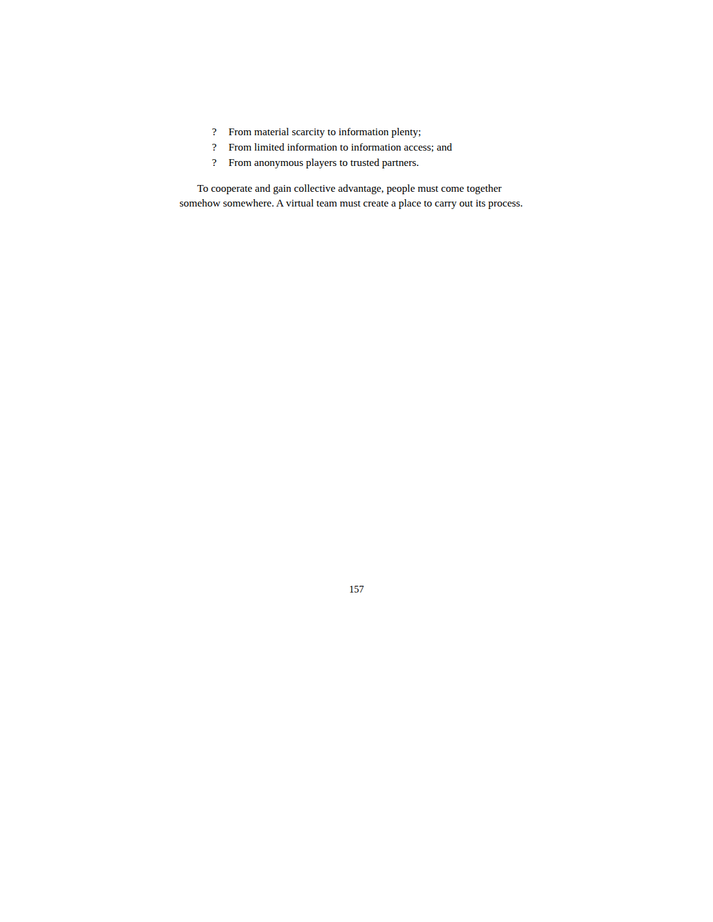From material scarcity to information plenty;
From limited information to information access; and
From anonymous players to trusted partners.
To cooperate and gain collective advantage, people must come together somehow somewhere. A virtual team must create a place to carry out its process.
157